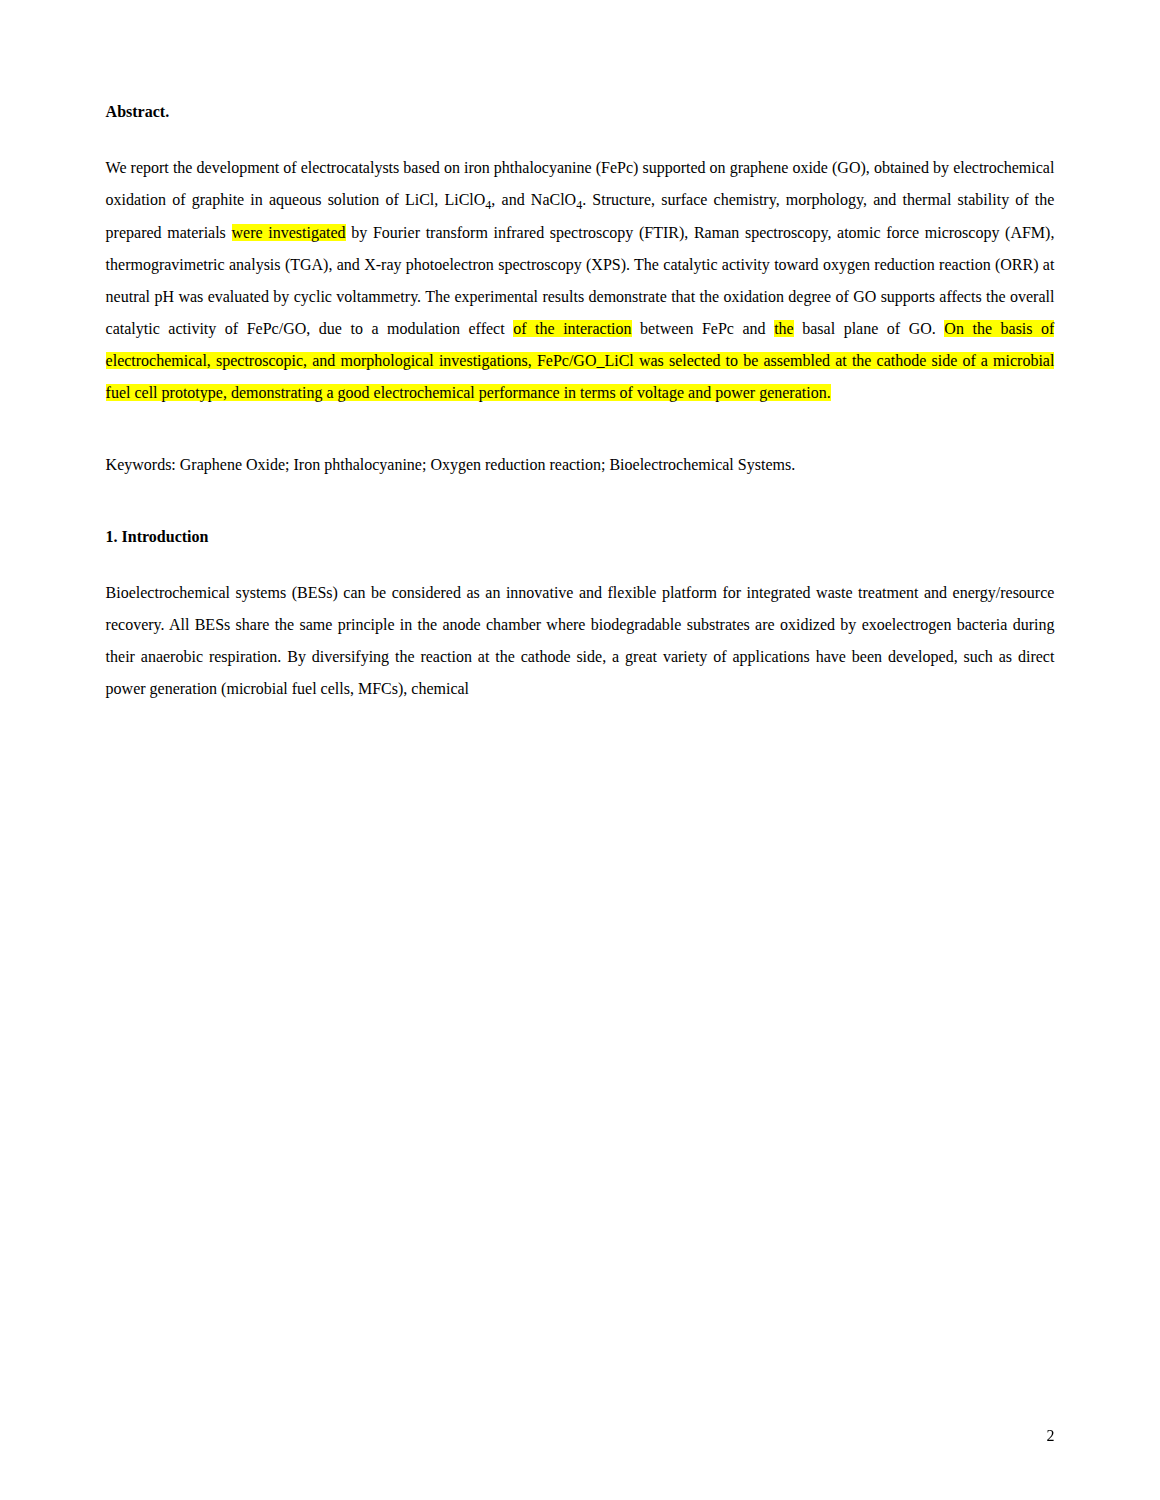Abstract.
We report the development of electrocatalysts based on iron phthalocyanine (FePc) supported on graphene oxide (GO), obtained by electrochemical oxidation of graphite in aqueous solution of LiCl, LiClO4, and NaClO4. Structure, surface chemistry, morphology, and thermal stability of the prepared materials were investigated by Fourier transform infrared spectroscopy (FTIR), Raman spectroscopy, atomic force microscopy (AFM), thermogravimetric analysis (TGA), and X-ray photoelectron spectroscopy (XPS). The catalytic activity toward oxygen reduction reaction (ORR) at neutral pH was evaluated by cyclic voltammetry. The experimental results demonstrate that the oxidation degree of GO supports affects the overall catalytic activity of FePc/GO, due to a modulation effect of the interaction between FePc and the basal plane of GO. On the basis of electrochemical, spectroscopic, and morphological investigations, FePc/GO_LiCl was selected to be assembled at the cathode side of a microbial fuel cell prototype, demonstrating a good electrochemical performance in terms of voltage and power generation.
Keywords: Graphene Oxide; Iron phthalocyanine; Oxygen reduction reaction; Bioelectrochemical Systems.
1. Introduction
Bioelectrochemical systems (BESs) can be considered as an innovative and flexible platform for integrated waste treatment and energy/resource recovery. All BESs share the same principle in the anode chamber where biodegradable substrates are oxidized by exoelectrogen bacteria during their anaerobic respiration. By diversifying the reaction at the cathode side, a great variety of applications have been developed, such as direct power generation (microbial fuel cells, MFCs), chemical
2